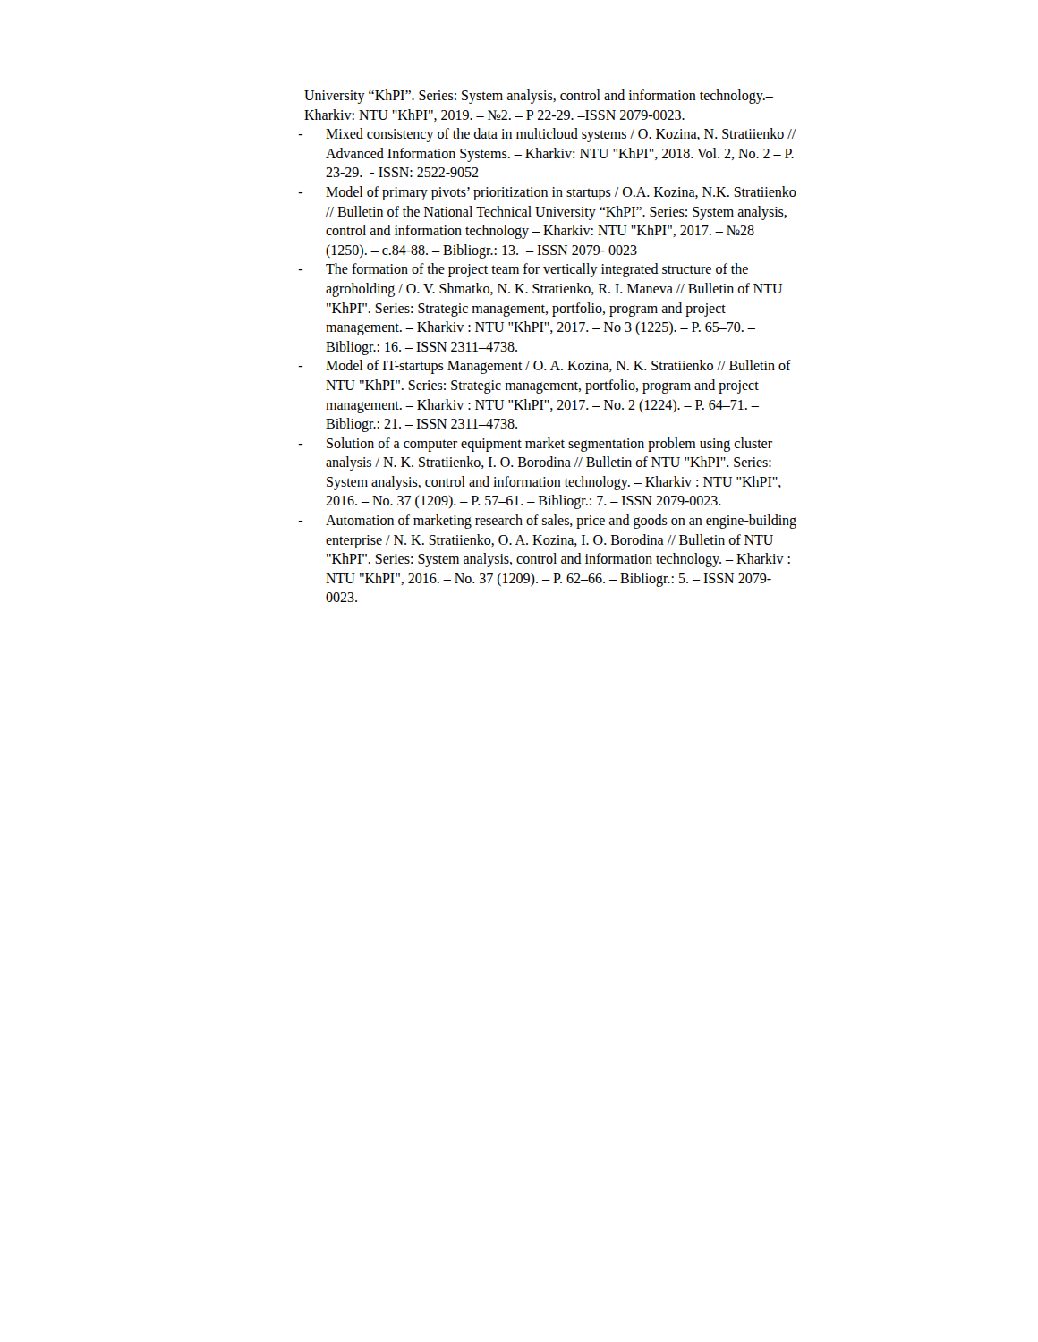University “KhPI”. Series: System analysis, control and information technology.– Kharkiv: NTU "KhPI", 2019. – №2. – P 22-29. –ISSN 2079-0023.
Mixed consistency of the data in multicloud systems / O. Kozina, N. Stratiienko // Advanced Information Systems. – Kharkiv: NTU "KhPI", 2018. Vol. 2, No. 2 – P. 23-29. - ISSN: 2522-9052
Model of primary pivots’ prioritization in startups / O.A. Kozina, N.K. Stratiienko // Bulletin of the National Technical University “KhPI”. Series: System analysis, control and information technology – Kharkiv: NTU "KhPI", 2017. – №28 (1250). – c.84-88. – Bibliogr.: 13. – ISSN 2079- 0023
The formation of the project team for vertically integrated structure of the agroholding / O. V. Shmatko, N. K. Stratienko, R. I. Maneva // Bulletin of NTU "KhPI". Series: Strategic management, portfolio, program and project management. – Kharkiv : NTU "KhPI", 2017. – No 3 (1225). – P. 65–70. – Bibliogr.: 16. – ISSN 2311–4738.
Model of IT-startups Management / O. A. Kozina, N. K. Stratiienko // Bulletin of NTU "KhPI". Series: Strategic management, portfolio, program and project management. – Kharkiv : NTU "KhPI", 2017. – No. 2 (1224). – P. 64–71. – Bibliogr.: 21. – ISSN 2311–4738.
Solution of a computer equipment market segmentation problem using cluster analysis / N. K. Stratiienko, I. O. Borodina // Bulletin of NTU "KhPI". Series: System analysis, control and information technology. – Kharkiv : NTU "KhPI", 2016. – No. 37 (1209). – P. 57–61. – Bibliogr.: 7. – ISSN 2079-0023.
Automation of marketing research of sales, price and goods on an engine-building enterprise / N. K. Stratiienko, O. A. Kozina, I. O. Borodina // Bulletin of NTU "KhPI". Series: System analysis, control and information technology. – Kharkiv : NTU "KhPI", 2016. – No. 37 (1209). – P. 62–66. – Bibliogr.: 5. – ISSN 2079-0023.